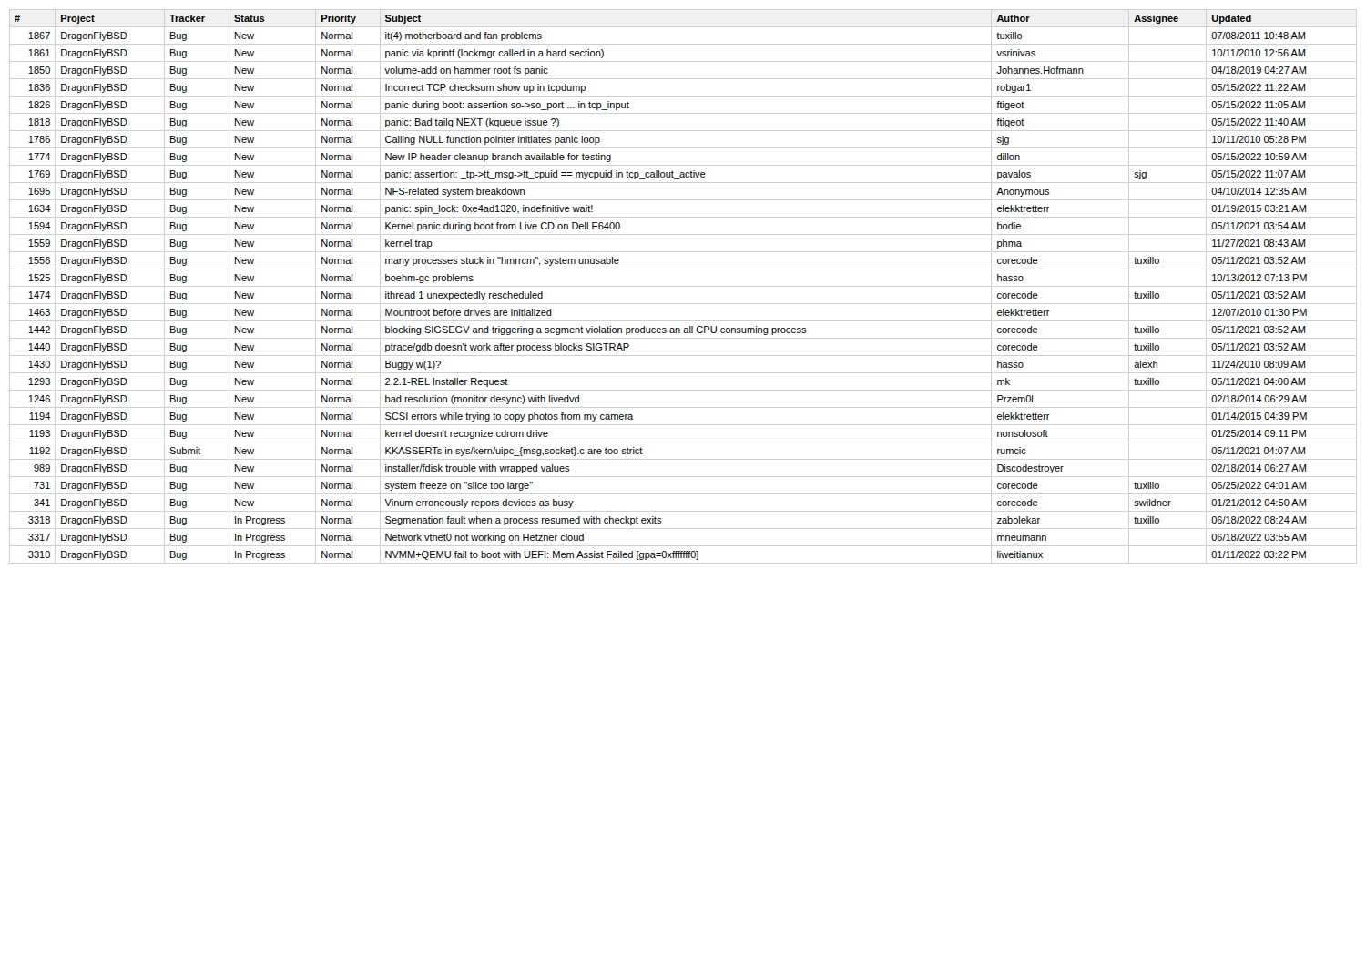| # | Project | Tracker | Status | Priority | Subject | Author | Assignee | Updated |
| --- | --- | --- | --- | --- | --- | --- | --- | --- |
| 1867 | DragonFlyBSD | Bug | New | Normal | it(4) motherboard and fan problems | tuxillo | | 07/08/2011 10:48 AM |
| 1861 | DragonFlyBSD | Bug | New | Normal | panic via kprintf (lockmgr called in a hard section) | vsrinivas | | 10/11/2010 12:56 AM |
| 1850 | DragonFlyBSD | Bug | New | Normal | volume-add on hammer root fs panic | Johannes.Hofmann | | 04/18/2019 04:27 AM |
| 1836 | DragonFlyBSD | Bug | New | Normal | Incorrect TCP checksum show up in tcpdump | robgar1 | | 05/15/2022 11:22 AM |
| 1826 | DragonFlyBSD | Bug | New | Normal | panic during boot: assertion so->so_port ... in tcp_input | ftigeot | | 05/15/2022 11:05 AM |
| 1818 | DragonFlyBSD | Bug | New | Normal | panic: Bad tailq NEXT (kqueue issue ?) | ftigeot | | 05/15/2022 11:40 AM |
| 1786 | DragonFlyBSD | Bug | New | Normal | Calling NULL function pointer initiates panic loop | sjg | | 10/11/2010 05:28 PM |
| 1774 | DragonFlyBSD | Bug | New | Normal | New IP header cleanup branch available for testing | dillon | | 05/15/2022 10:59 AM |
| 1769 | DragonFlyBSD | Bug | New | Normal | panic: assertion: _tp->tt_msg->tt_cpuid == mycpuid in tcp_callout_active | pavalos | sjg | 05/15/2022 11:07 AM |
| 1695 | DragonFlyBSD | Bug | New | Normal | NFS-related system breakdown | Anonymous | | 04/10/2014 12:35 AM |
| 1634 | DragonFlyBSD | Bug | New | Normal | panic: spin_lock: 0xe4ad1320, indefinitive wait! | elekktretterr | | 01/19/2015 03:21 AM |
| 1594 | DragonFlyBSD | Bug | New | Normal | Kernel panic during boot from Live CD on Dell E6400 | bodie | | 05/11/2021 03:54 AM |
| 1559 | DragonFlyBSD | Bug | New | Normal | kernel trap | phma | | 11/27/2021 08:43 AM |
| 1556 | DragonFlyBSD | Bug | New | Normal | many processes stuck in "hmrrcm", system unusable | corecode | tuxillo | 05/11/2021 03:52 AM |
| 1525 | DragonFlyBSD | Bug | New | Normal | boehm-gc problems | hasso | | 10/13/2012 07:13 PM |
| 1474 | DragonFlyBSD | Bug | New | Normal | ithread 1 unexpectedly rescheduled | corecode | tuxillo | 05/11/2021 03:52 AM |
| 1463 | DragonFlyBSD | Bug | New | Normal | Mountroot before drives are initialized | elekktretterr | | 12/07/2010 01:30 PM |
| 1442 | DragonFlyBSD | Bug | New | Normal | blocking SIGSEGV and triggering a segment violation produces an all CPU consuming process | corecode | tuxillo | 05/11/2021 03:52 AM |
| 1440 | DragonFlyBSD | Bug | New | Normal | ptrace/gdb doesn't work after process blocks SIGTRAP | corecode | tuxillo | 05/11/2021 03:52 AM |
| 1430 | DragonFlyBSD | Bug | New | Normal | Buggy w(1)? | hasso | alexh | 11/24/2010 08:09 AM |
| 1293 | DragonFlyBSD | Bug | New | Normal | 2.2.1-REL Installer Request | mk | tuxillo | 05/11/2021 04:00 AM |
| 1246 | DragonFlyBSD | Bug | New | Normal | bad resolution (monitor desync) with livedvd | Przem0l | | 02/18/2014 06:29 AM |
| 1194 | DragonFlyBSD | Bug | New | Normal | SCSI errors while trying to copy photos from my camera | elekktretterr | | 01/14/2015 04:39 PM |
| 1193 | DragonFlyBSD | Bug | New | Normal | kernel doesn't recognize cdrom drive | nonsolosoft | | 01/25/2014 09:11 PM |
| 1192 | DragonFlyBSD | Submit | New | Normal | KKASSERTs in sys/kern/uipc_{msg,socket}.c are too strict | rumcic | | 05/11/2021 04:07 AM |
| 989 | DragonFlyBSD | Bug | New | Normal | installer/fdisk trouble with wrapped values | Discodestroyer | | 02/18/2014 06:27 AM |
| 731 | DragonFlyBSD | Bug | New | Normal | system freeze on "slice too large" | corecode | tuxillo | 06/25/2022 04:01 AM |
| 341 | DragonFlyBSD | Bug | New | Normal | Vinum erroneously repors devices as busy | corecode | swildner | 01/21/2012 04:50 AM |
| 3318 | DragonFlyBSD | Bug | In Progress | Normal | Segmenation fault when a process resumed with checkpt exits | zabolekar | tuxillo | 06/18/2022 08:24 AM |
| 3317 | DragonFlyBSD | Bug | In Progress | Normal | Network vtnet0 not working on Hetzner cloud | mneumann | | 06/18/2022 03:55 AM |
| 3310 | DragonFlyBSD | Bug | In Progress | Normal | NVMM+QEMU fail to boot with UEFI: Mem Assist Failed [gpa=0xfffffff0] | liweitianux | | 01/11/2022 03:22 PM |